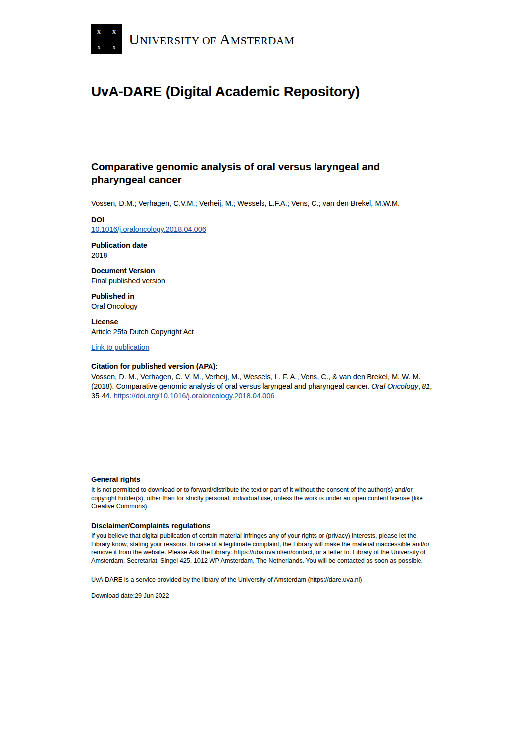xxxx
UNIVERSITY OF AMSTERDAM
UvA-DARE (Digital Academic Repository)
Comparative genomic analysis of oral versus laryngeal and pharyngeal cancer
Vossen, D.M.; Verhagen, C.V.M.; Verheij, M.; Wessels, L.F.A.; Vens, C.; van den Brekel, M.W.M.
DOI 10.1016/j.oraloncology.2018.04.006
Publication date 2018
Document Version Final published version
Published in Oral Oncology
License Article 25fa Dutch Copyright Act
Link to publication
Citation for published version (APA):
Vossen, D. M., Verhagen, C. V. M., Verheij, M., Wessels, L. F. A., Vens, C., & van den Brekel, M. W. M. (2018). Comparative genomic analysis of oral versus laryngeal and pharyngeal cancer. Oral Oncology, 81, 35-44. https://doi.org/10.1016/j.oraloncology.2018.04.006
General rights
It is not permitted to download or to forward/distribute the text or part of it without the consent of the author(s) and/or copyright holder(s), other than for strictly personal, individual use, unless the work is under an open content license (like Creative Commons).
Disclaimer/Complaints regulations
If you believe that digital publication of certain material infringes any of your rights or (privacy) interests, please let the Library know, stating your reasons. In case of a legitimate complaint, the Library will make the material inaccessible and/or remove it from the website. Please Ask the Library: https://uba.uva.nl/en/contact, or a letter to: Library of the University of Amsterdam, Secretariat, Singel 425, 1012 WP Amsterdam, The Netherlands. You will be contacted as soon as possible.
UvA-DARE is a service provided by the library of the University of Amsterdam (https://dare.uva.nl)
Download date:29 Jun 2022